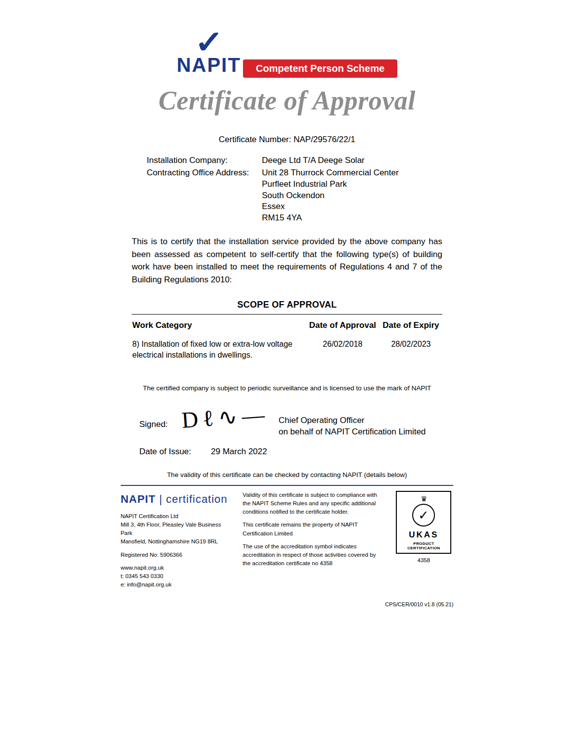✓ NAPIT
Competent Person Scheme
Certificate of Approval
Certificate Number: NAP/29576/22/1
| Installation Company: | Deege Ltd T/A Deege Solar |
| Contracting Office Address: | Unit 28 Thurrock Commercial Center Purfleet Industrial Park South Ockendon Essex RM15 4YA |
This is to certify that the installation service provided by the above company has been assessed as competent to self-certify that the following type(s) of building work have been installed to meet the requirements of Regulations 4 and 7 of the Building Regulations 2010:
SCOPE OF APPROVAL
| Work Category | Date of Approval | Date of Expiry |
| --- | --- | --- |
| 8) Installation of fixed low or extra-low voltage electrical installations in dwellings. | 26/02/2018 | 28/02/2023 |
The certified company is subject to periodic surveillance and is licensed to use the mark of NAPIT
Signed:
D ℓ ∿ —
Chief Operating Officer
on behalf of NAPIT Certification Limited
Date of Issue: 29 March 2022
The validity of this certificate can be checked by contacting NAPIT (details below)
NAPIT | certification
NAPIT Certification Ltd
Mill 3, 4th Floor, Pleasley Vale Business Park
Mansfield, Nottinghamshire NG19 8RL
Registered No: 5906366
www.napit.org.uk
t: 0345 543 0330
e: info@napit.org.uk
Validity of this certificate is subject to compliance with the NAPIT Scheme Rules and any specific additional conditions notified to the certificate holder.
This certificate remains the property of NAPIT Certification Limited
The use of the accreditation symbol indicates accreditation in respect of those activities covered by the accreditation certificate no 4358
♛
✓
UKAS
PRODUCT
CERTIFICATION
4358
CPS/CER/0010 v1.8 (05.21)